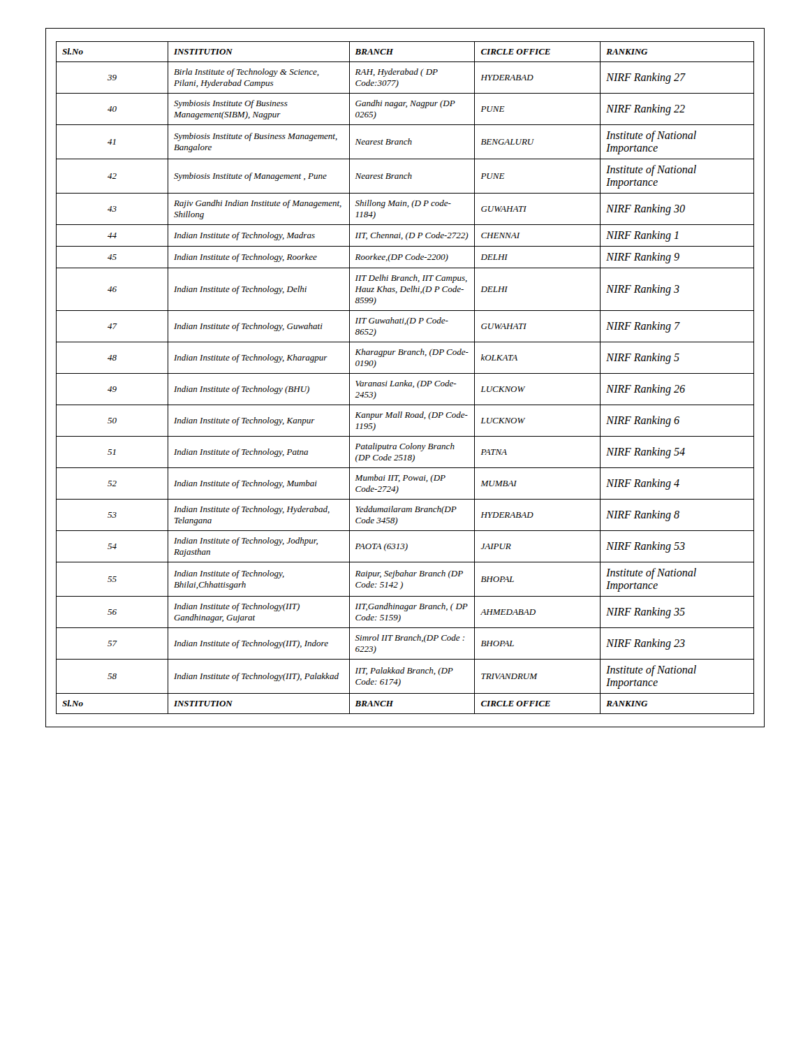| Sl.No | INSTITUTION | BRANCH | CIRCLE OFFICE | RANKING |
| --- | --- | --- | --- | --- |
| 39 | Birla Institute of Technology & Science, Pilani, Hyderabad Campus | RAH, Hyderabad ( DP Code:3077) | HYDERABAD | NIRF Ranking 27 |
| 40 | Symbiosis Institute Of Business Management(SIBM), Nagpur | Gandhi nagar, Nagpur (DP 0265) | PUNE | NIRF Ranking 22 |
| 41 | Symbiosis Institute of Business Management, Bangalore | Nearest Branch | BENGALURU | Institute of National Importance |
| 42 | Symbiosis Institute of Management , Pune | Nearest Branch | PUNE | Institute of National Importance |
| 43 | Rajiv Gandhi Indian Institute of Management, Shillong | Shillong Main, (D P code-1184) | GUWAHATI | NIRF Ranking 30 |
| 44 | Indian Institute of Technology, Madras | IIT, Chennai, (D P Code-2722) | CHENNAI | NIRF Ranking 1 |
| 45 | Indian Institute of Technology, Roorkee | Roorkee,(DP Code-2200) | DELHI | NIRF Ranking 9 |
| 46 | Indian Institute of Technology, Delhi | IIT Delhi Branch, IIT Campus, Hauz Khas, Delhi,(D P Code-8599) | DELHI | NIRF Ranking 3 |
| 47 | Indian Institute of Technology, Guwahati | IIT Guwahati,(D P Code-8652) | GUWAHATI | NIRF Ranking 7 |
| 48 | Indian Institute of Technology, Kharagpur | Kharagpur Branch, (DP Code-0190) | kOLKATA | NIRF Ranking 5 |
| 49 | Indian Institute of Technology (BHU) | Varanasi Lanka, (DP Code-2453) | LUCKNOW | NIRF Ranking 26 |
| 50 | Indian Institute of Technology, Kanpur | Kanpur Mall Road, (DP Code- 1195) | LUCKNOW | NIRF Ranking 6 |
| 51 | Indian Institute of Technology, Patna | Pataliputra Colony Branch (DP Code 2518) | PATNA | NIRF Ranking 54 |
| 52 | Indian Institute of Technology, Mumbai | Mumbai IIT, Powai, (DP Code-2724) | MUMBAI | NIRF Ranking 4 |
| 53 | Indian Institute of Technology, Hyderabad, Telangana | Yeddumailaram Branch(DP Code 3458) | HYDERABAD | NIRF Ranking 8 |
| 54 | Indian Institute of Technology, Jodhpur, Rajasthan | PAOTA (6313) | JAIPUR | NIRF Ranking 53 |
| 55 | Indian Institute of Technology, Bhilai,Chhattisgarh | Raipur, Sejbahar Branch (DP Code: 5142 ) | BHOPAL | Institute of National Importance |
| 56 | Indian Institute of Technology(IIT) Gandhinagar, Gujarat | IIT,Gandhinagar Branch, ( DP Code: 5159) | AHMEDABAD | NIRF Ranking 35 |
| 57 | Indian Institute of Technology(IIT), Indore | Simrol IIT Branch,(DP Code : 6223) | BHOPAL | NIRF Ranking 23 |
| 58 | Indian Institute of Technology(IIT), Palakkad | IIT, Palakkad Branch, (DP Code: 6174) | TRIVANDRUM | Institute of National Importance |
| Sl.No | INSTITUTION | BRANCH | CIRCLE OFFICE | RANKING |